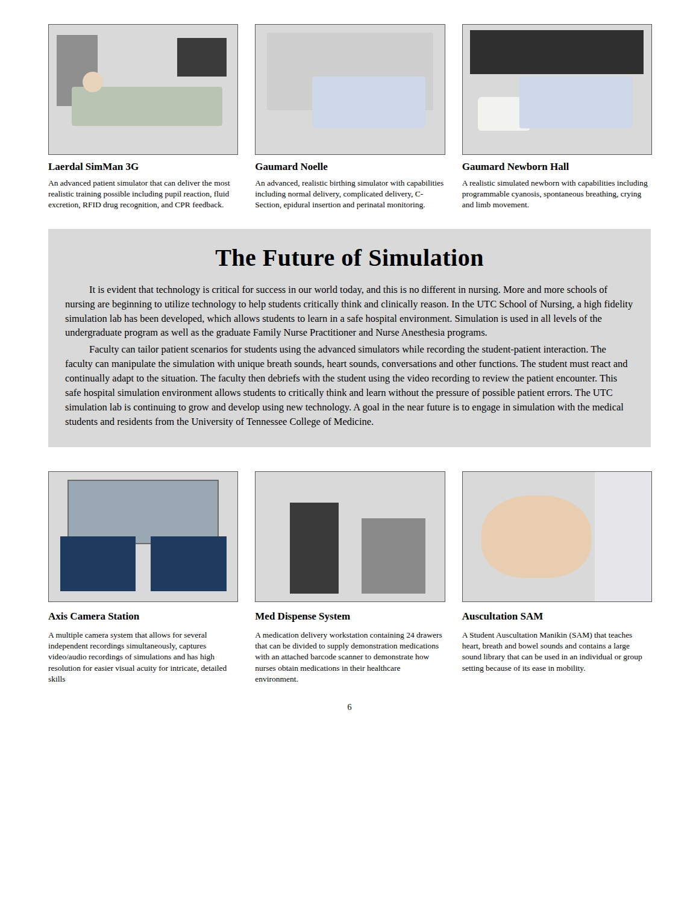Laerdal SimMan 3G
An advanced patient simulator that can deliver the most realistic training possible including pupil reaction, fluid excretion, RFID drug recognition, and CPR feedback.
Gaumard Noelle
An advanced, realistic birthing simulator with capabilities including normal delivery, complicated delivery, C-Section, epidural insertion and perinatal monitoring.
Gaumard Newborn Hall
A realistic simulated newborn with capabilities including programmable cyanosis, spontaneous breathing, crying and limb movement.
The Future of Simulation
It is evident that technology is critical for success in our world today, and this is no different in nursing. More and more schools of nursing are beginning to utilize technology to help students critically think and clinically reason. In the UTC School of Nursing, a high fidelity simulation lab has been developed, which allows students to learn in a safe hospital environment. Simulation is used in all levels of the undergraduate program as well as the graduate Family Nurse Practitioner and Nurse Anesthesia programs.
Faculty can tailor patient scenarios for students using the advanced simulators while recording the student-patient interaction. The faculty can manipulate the simulation with unique breath sounds, heart sounds, conversations and other functions. The student must react and continually adapt to the situation. The faculty then debriefs with the student using the video recording to review the patient encounter. This safe hospital simulation environment allows students to critically think and learn without the pressure of possible patient errors. The UTC simulation lab is continuing to grow and develop using new technology. A goal in the near future is to engage in simulation with the medical students and residents from the University of Tennessee College of Medicine.
Axis Camera Station
A multiple camera system that allows for several independent recordings simultaneously, captures video/audio recordings of simulations and has high resolution for easier visual acuity for intricate, detailed skills
Med Dispense System
A medication delivery workstation containing 24 drawers that can be divided to supply demonstration medications with an attached barcode scanner to demonstrate how nurses obtain medications in their healthcare environment.
Auscultation SAM
A Student Auscultation Manikin (SAM) that teaches heart, breath and bowel sounds and contains a large sound library that can be used in an individual or group setting because of its ease in mobility.
6